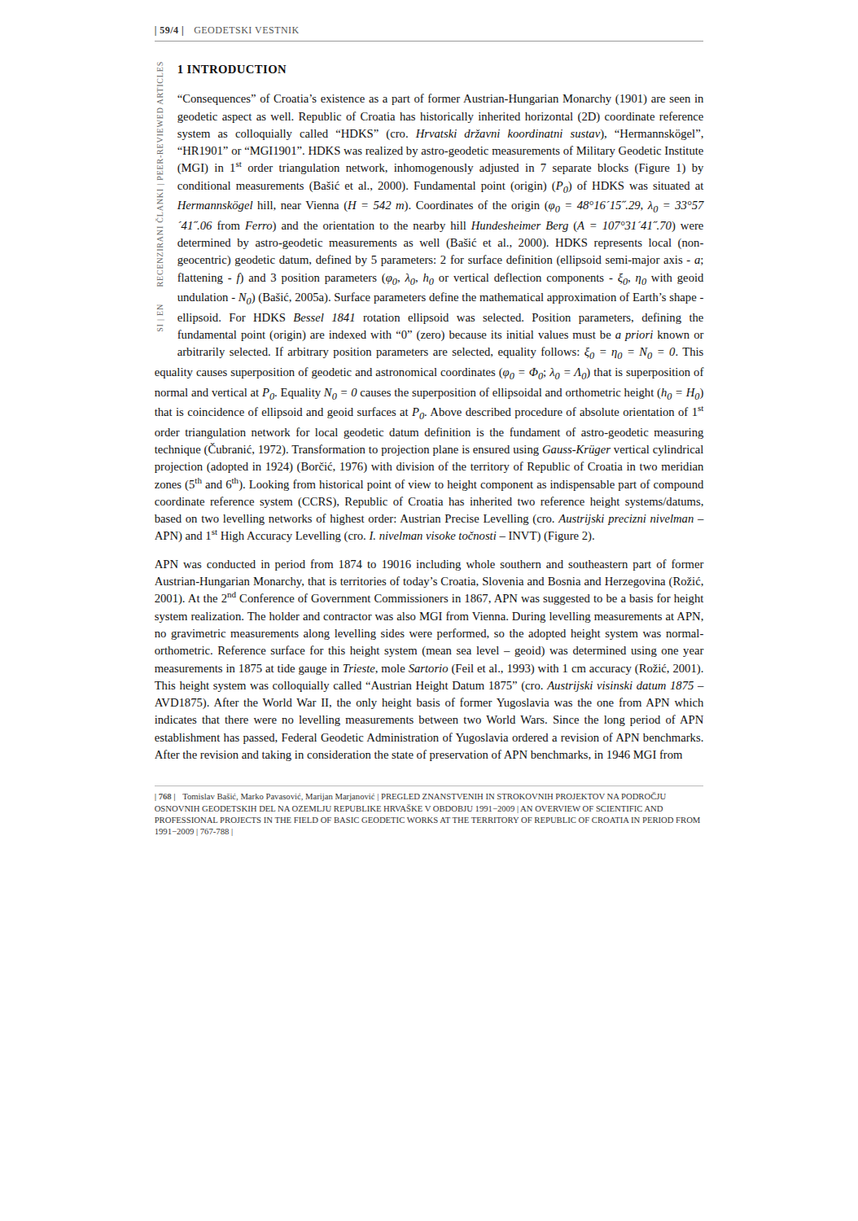| 59/4 | GEODETSKI VESTNIK
RECENZIRANI ČLANKI | PEER-REVIEWED ARTICLES SI | EN
1 INTRODUCTION
“Consequences” of Croatia’s existence as a part of former Austrian-Hungarian Monarchy (1901) are seen in geodetic aspect as well. Republic of Croatia has historically inherited horizontal (2D) coordinate reference system as colloquially called “HDKS” (cro. Hrvatski državni koordinatni sustav), “Hermannskögel”, “HR1901” or “MGI1901”. HDKS was realized by astro-geodetic measurements of Military Geodetic Institute (MGI) in 1st order triangulation network, inhomogenously adjusted in 7 separate blocks (Figure 1) by conditional measurements (Bašić et al., 2000). Fundamental point (origin) (P0) of HDKS was situated at Hermannskögel hill, near Vienna (H = 542 m). Coordinates of the origin (φ0 = 48°16´15˝.29, λ0 = 33°57´41˝.06 from Ferro) and the orientation to the nearby hill Hundesheimer Berg (A = 107°31´41˝.70) were determined by astro-geodetic measurements as well (Bašić et al., 2000). HDKS represents local (non-geocentric) geodetic datum, defined by 5 parameters: 2 for surface definition (ellipsoid semi-major axis - a; flattening - f) and 3 position parameters (φ0, λ0, h0 or vertical deflection components - ξ0, η0 with geoid undulation - N0) (Bašić, 2005a). Surface parameters define the mathematical approximation of Earth’s shape - ellipsoid. For HDKS Bessel 1841 rotation ellipsoid was selected. Position parameters, defining the fundamental point (origin) are indexed with “0” (zero) because its initial values must be a priori known or arbitrarily selected. If arbitrary position parameters are selected, equality follows: ξ0 = η0 = N0 = 0. This equality causes superposition of geodetic and astronomical coordinates (φ0 = Φ0; λ0 = Λ0) that is superposition of normal and vertical at P0. Equality N0 = 0 causes the superposition of ellipsoidal and orthometric height (h0 = H0) that is coincidence of ellipsoid and geoid surfaces at P0. Above described procedure of absolute orientation of 1st order triangulation network for local geodetic datum definition is the fundament of astro-geodetic measuring technique (Čubranić, 1972). Transformation to projection plane is ensured using Gauss-Krüger vertical cylindrical projection (adopted in 1924) (Borčić, 1976) with division of the territory of Republic of Croatia in two meridian zones (5th and 6th). Looking from historical point of view to height component as indispensable part of compound coordinate reference system (CCRS), Republic of Croatia has inherited two reference height systems/datums, based on two levelling networks of highest order: Austrian Precise Levelling (cro. Austrijski precizni nivelman – APN) and 1st High Accuracy Levelling (cro. I. nivelman visoke točnosti – INVT) (Figure 2).
APN was conducted in period from 1874 to 19016 including whole southern and southeastern part of former Austrian-Hungarian Monarchy, that is territories of today’s Croatia, Slovenia and Bosnia and Herzegovina (Rožić, 2001). At the 2nd Conference of Government Commissioners in 1867, APN was suggested to be a basis for height system realization. The holder and contractor was also MGI from Vienna. During levelling measurements at APN, no gravimetric measurements along levelling sides were performed, so the adopted height system was normal-orthometric. Reference surface for this height system (mean sea level – geoid) was determined using one year measurements in 1875 at tide gauge in Trieste, mole Sartorio (Feil et al., 1993) with 1 cm accuracy (Rožić, 2001). This height system was colloquially called “Austrian Height Datum 1875” (cro. Austrijski visinski datum 1875 – AVD1875). After the World War II, the only height basis of former Yugoslavia was the one from APN which indicates that there were no levelling measurements between two World Wars. Since the long period of APN establishment has passed, Federal Geodetic Administration of Yugoslavia ordered a revision of APN benchmarks. After the revision and taking in consideration the state of preservation of APN benchmarks, in 1946 MGI from
| 768 | Tomislav Bašić, Marko Pavasović, Marijan Marjanović | PREGLED ZNANSTVENIH IN STROKOVNIH PROJEKTOV NA PODROČJU OSNOVNIH GEODETSKIH DEL NA OZEMLJU REPUBLIKE HRVAŠKE V OBDOBJU 1991−2009 | AN OVERVIEW OF SCIENTIFIC AND PROFESSIONAL PROJECTS IN THE FIELD OF BASIC GEODETIC WORKS AT THE TERRITORY OF REPUBLIC OF CROATIA IN PERIOD FROM 1991−2009 | 767-788 |